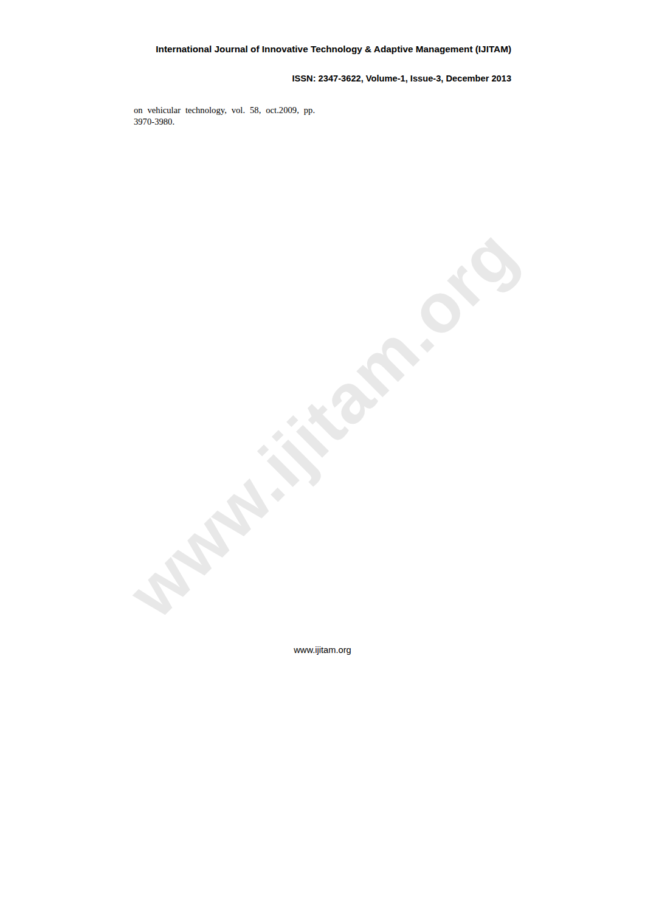www.ijitam.org
International Journal of Innovative Technology & Adaptive Management (IJITAM)
ISSN: 2347-3622, Volume-1, Issue-3, December 2013
on vehicular technology, vol. 58, oct.2009, pp. 3970-3980.
www.ijitam.org